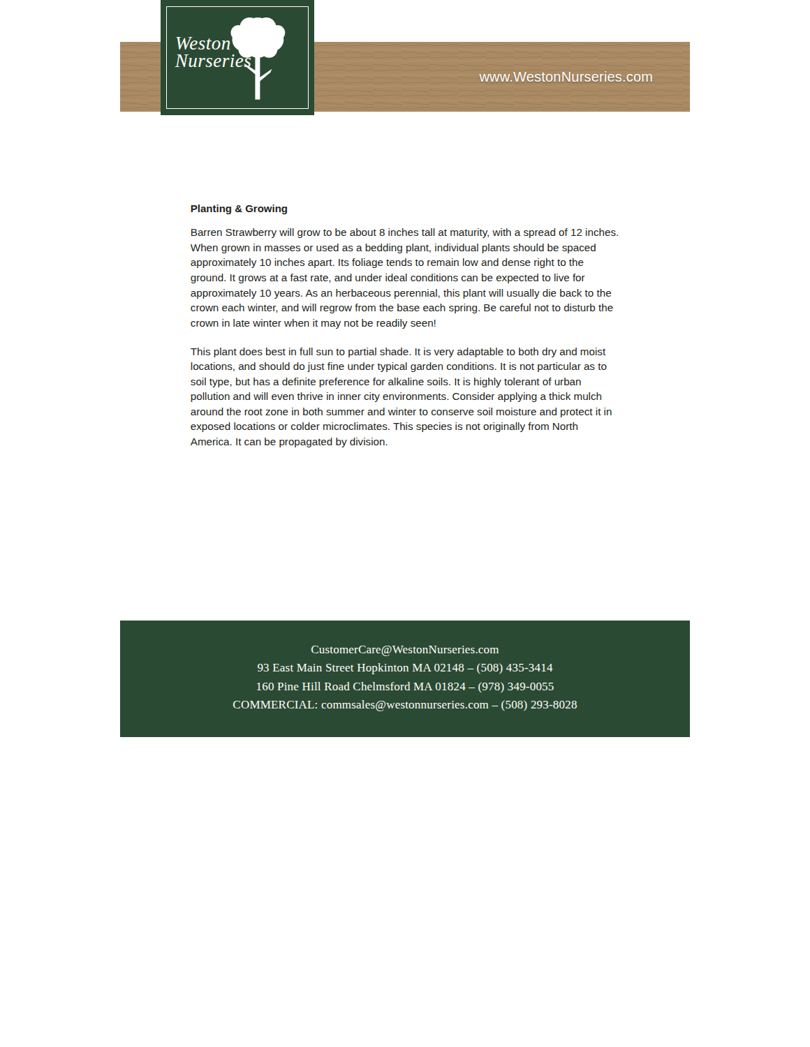Weston Nurseries
www.WestonNurseries.com
Planting & Growing
Barren Strawberry will grow to be about 8 inches tall at maturity, with a spread of 12 inches. When grown in masses or used as a bedding plant, individual plants should be spaced approximately 10 inches apart. Its foliage tends to remain low and dense right to the ground. It grows at a fast rate, and under ideal conditions can be expected to live for approximately 10 years. As an herbaceous perennial, this plant will usually die back to the crown each winter, and will regrow from the base each spring. Be careful not to disturb the crown in late winter when it may not be readily seen!
This plant does best in full sun to partial shade. It is very adaptable to both dry and moist locations, and should do just fine under typical garden conditions. It is not particular as to soil type, but has a definite preference for alkaline soils. It is highly tolerant of urban pollution and will even thrive in inner city environments. Consider applying a thick mulch around the root zone in both summer and winter to conserve soil moisture and protect it in exposed locations or colder microclimates. This species is not originally from North America. It can be propagated by division.
CustomerCare@WestonNurseries.com
93 East Main Street Hopkinton MA 02148 – (508) 435-3414
160 Pine Hill Road Chelmsford MA 01824 – (978) 349-0055
COMMERCIAL: commsales@westonnurseries.com – (508) 293-8028